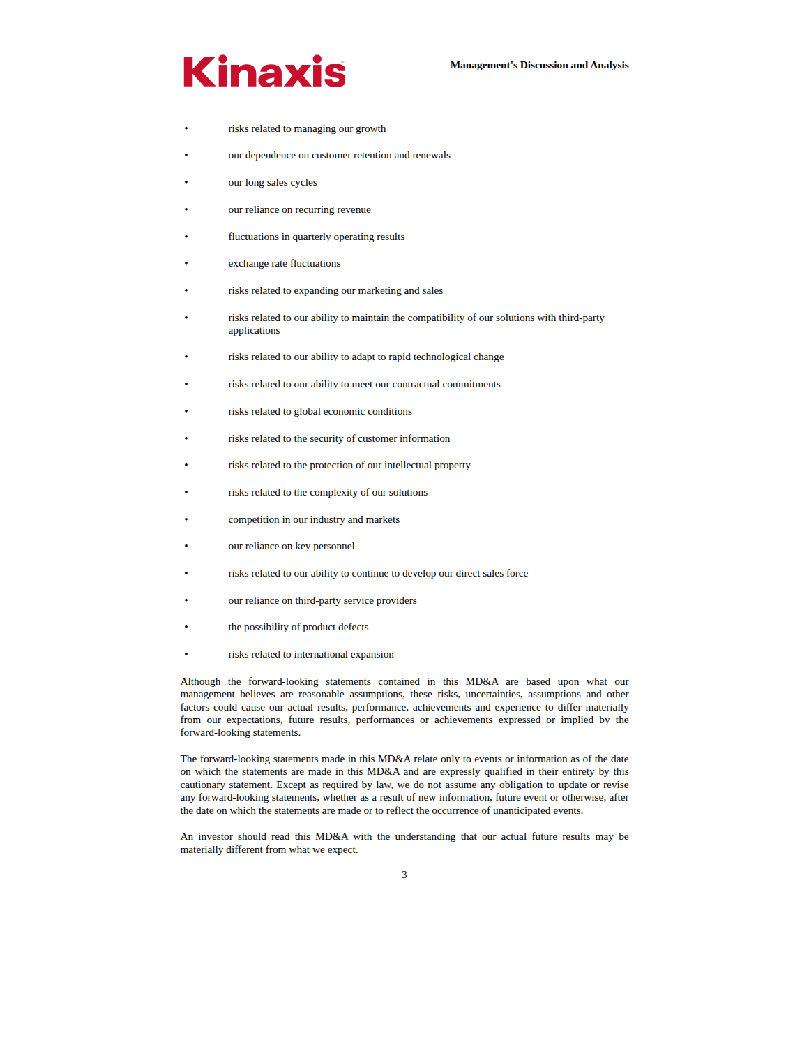®
Management's Discussion and Analysis
risks related to managing our growth
our dependence on customer retention and renewals
our long sales cycles
our reliance on recurring revenue
fluctuations in quarterly operating results
exchange rate fluctuations
risks related to expanding our marketing and sales
risks related to our ability to maintain the compatibility of our solutions with third-party applications
risks related to our ability to adapt to rapid technological change
risks related to our ability to meet our contractual commitments
risks related to global economic conditions
risks related to the security of customer information
risks related to the protection of our intellectual property
risks related to the complexity of our solutions
competition in our industry and markets
our reliance on key personnel
risks related to our ability to continue to develop our direct sales force
our reliance on third-party service providers
the possibility of product defects
risks related to international expansion
Although the forward-looking statements contained in this MD&A are based upon what our management believes are reasonable assumptions, these risks, uncertainties, assumptions and other factors could cause our actual results, performance, achievements and experience to differ materially from our expectations, future results, performances or achievements expressed or implied by the forward-looking statements.
The forward-looking statements made in this MD&A relate only to events or information as of the date on which the statements are made in this MD&A and are expressly qualified in their entirety by this cautionary statement. Except as required by law, we do not assume any obligation to update or revise any forward-looking statements, whether as a result of new information, future event or otherwise, after the date on which the statements are made or to reflect the occurrence of unanticipated events.
An investor should read this MD&A with the understanding that our actual future results may be materially different from what we expect.
3